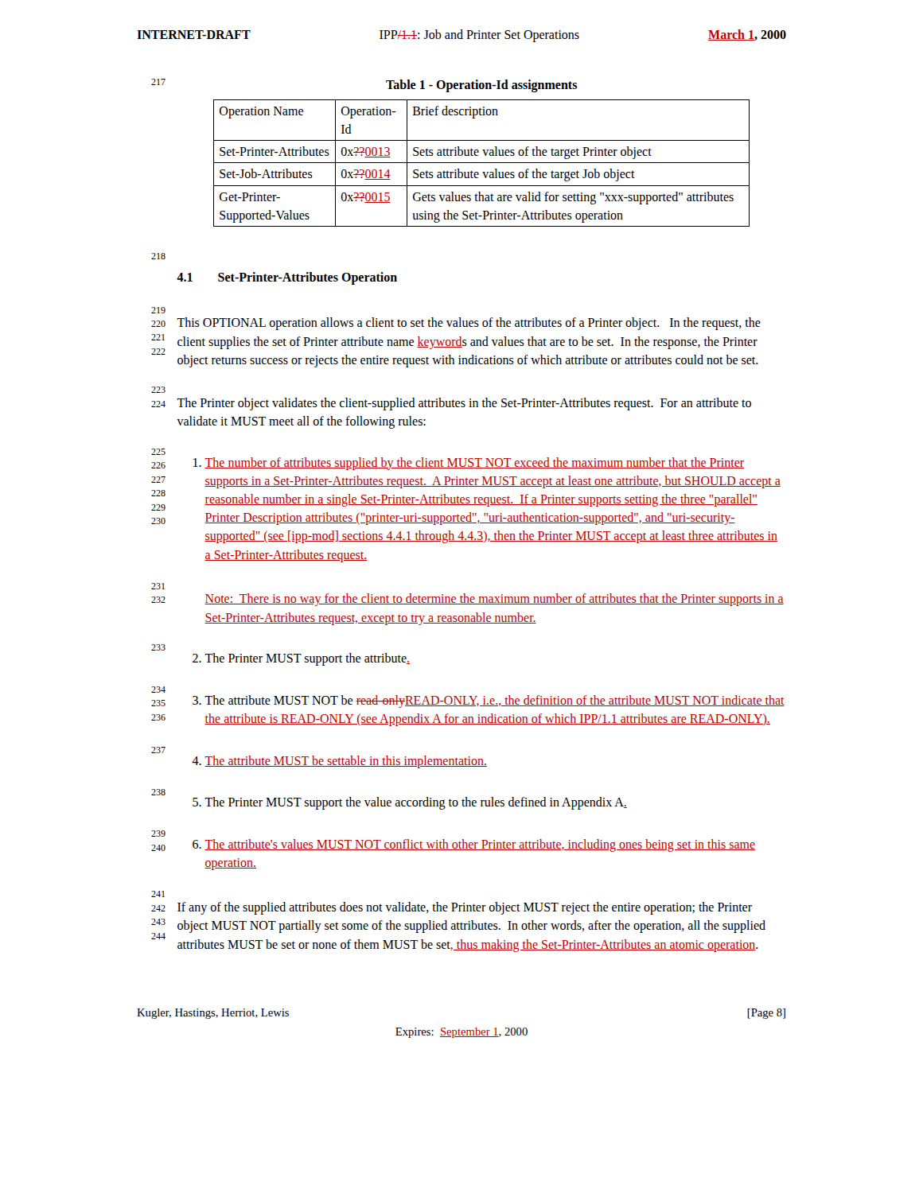INTERNET-DRAFT IPP/1.1: Job and Printer Set Operations March 1, 2000
217
Table 1 - Operation-Id assignments
| Operation Name | Operation-Id | Brief description |
| --- | --- | --- |
| Set-Printer-Attributes | 0x ?? 0013 | Sets attribute values of the target Printer object |
| Set-Job-Attributes | 0x ?? 0014 | Sets attribute values of the target Job object |
| Get-Printer-Supported-Values | 0x ?? 0015 | Gets values that are valid for setting "xxx-supported" attributes using the Set-Printer-Attributes operation |
218
4.1 Set-Printer-Attributes Operation
219
220
221
222
This OPTIONAL operation allows a client to set the values of the attributes of a Printer object. In the request, the client supplies the set of Printer attribute name keywords and values that are to be set. In the response, the Printer object returns success or rejects the entire request with indications of which attribute or attributes could not be set.
223
224
The Printer object validates the client-supplied attributes in the Set-Printer-Attributes request. For an attribute to validate it MUST meet all of the following rules:
225
226
227
228
229
230
The number of attributes supplied by the client MUST NOT exceed the maximum number that the Printer supports in a Set-Printer-Attributes request. A Printer MUST accept at least one attribute, but SHOULD accept a reasonable number in a single Set-Printer-Attributes request. If a Printer supports setting the three "parallel" Printer Description attributes ("printer-uri-supported", "uri-authentication-supported", and "uri-security-supported" (see [ipp-mod] sections 4.4.1 through 4.4.3), then the Printer MUST accept at least three attributes in a Set-Printer-Attributes request.
231
232
Note: There is no way for the client to determine the maximum number of attributes that the Printer supports in a Set-Printer-Attributes request, except to try a reasonable number.
233
The Printer MUST support the attribute.
234
235
236
The attribute MUST NOT be read-only READ-ONLY, i.e., the definition of the attribute MUST NOT indicate that the attribute is READ-ONLY (see Appendix A for an indication of which IPP/1.1 attributes are READ-ONLY).
237
The attribute MUST be settable in this implementation.
238
The Printer MUST support the value according to the rules defined in Appendix A.
239
240
The attribute's values MUST NOT conflict with other Printer attribute, including ones being set in this same operation.
241
242
243
244
If any of the supplied attributes does not validate, the Printer object MUST reject the entire operation; the Printer object MUST NOT partially set some of the supplied attributes. In other words, after the operation, all the supplied attributes MUST be set or none of them MUST be set, thus making the Set-Printer-Attributes an atomic operation.
Kugler, Hastings, Herriot, Lewis [Page 8]
Expires: September 1, 2000